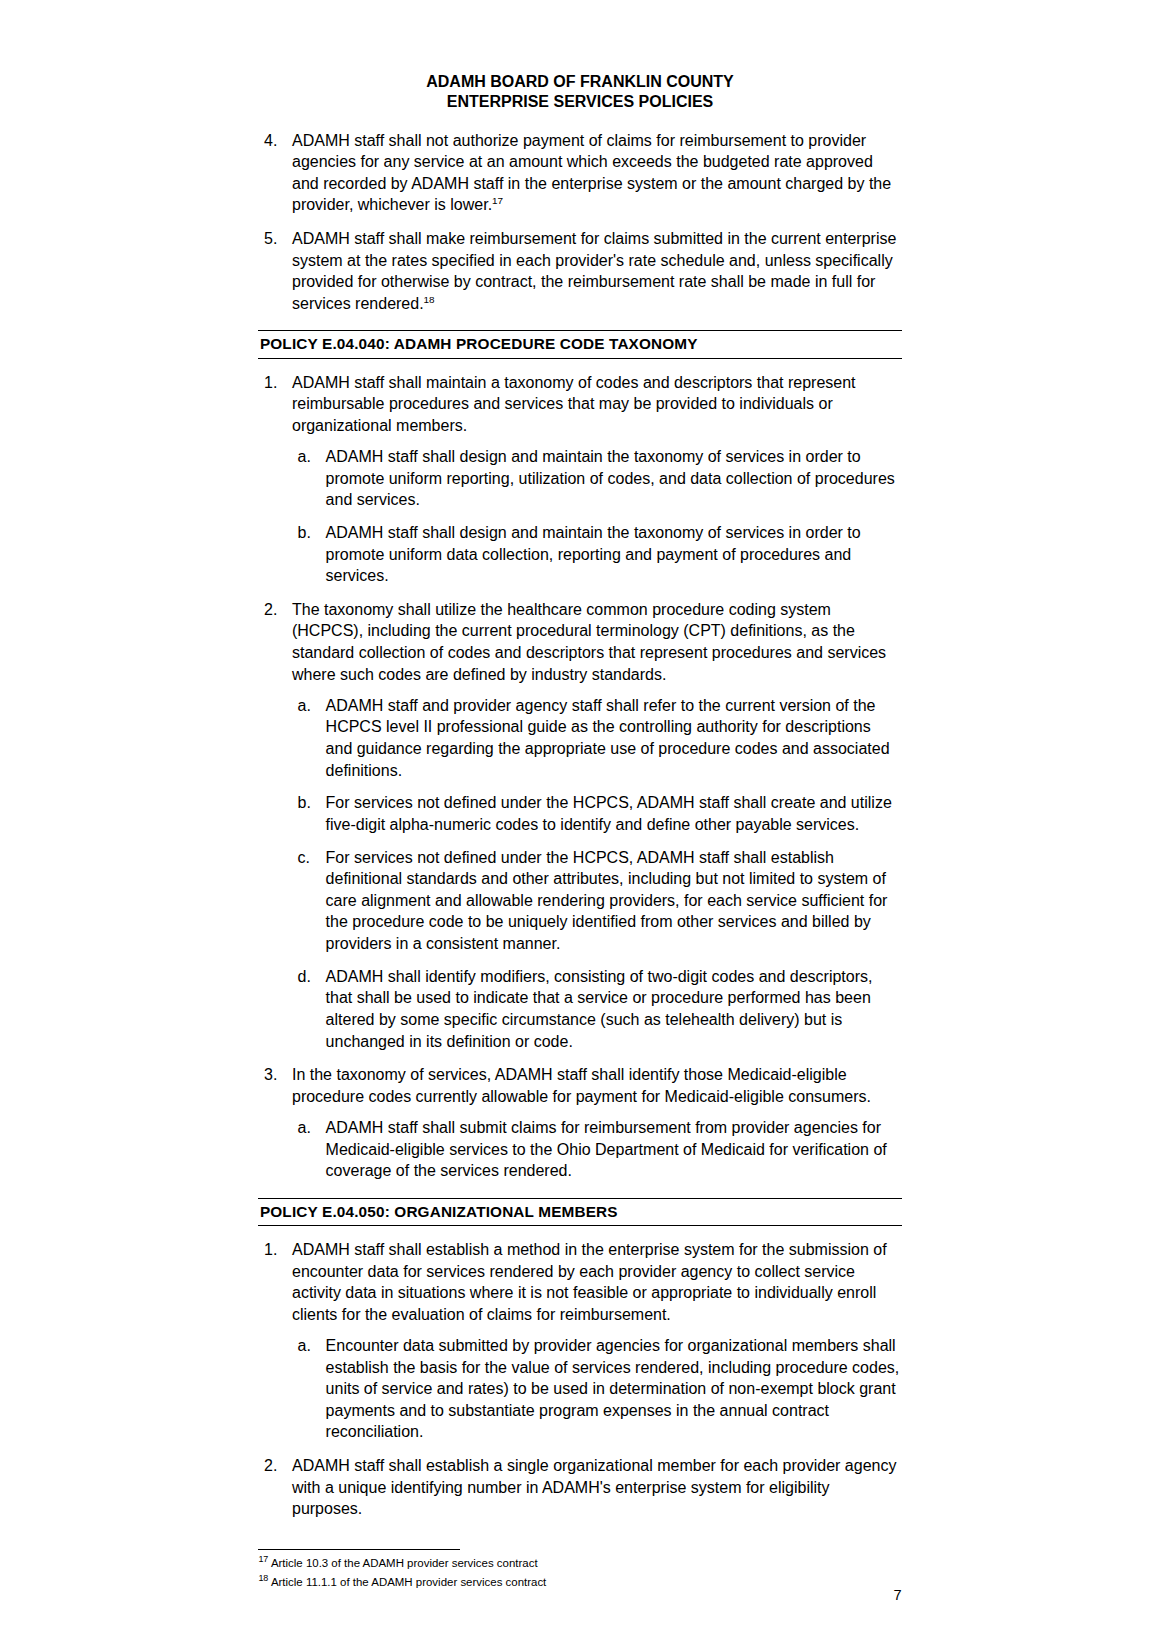ADAMH BOARD OF FRANKLIN COUNTY ENTERPRISE SERVICES POLICIES
4. ADAMH staff shall not authorize payment of claims for reimbursement to provider agencies for any service at an amount which exceeds the budgeted rate approved and recorded by ADAMH staff in the enterprise system or the amount charged by the provider, whichever is lower.17
5. ADAMH staff shall make reimbursement for claims submitted in the current enterprise system at the rates specified in each provider's rate schedule and, unless specifically provided for otherwise by contract, the reimbursement rate shall be made in full for services rendered.18
POLICY E.04.040: ADAMH PROCEDURE CODE TAXONOMY
1. ADAMH staff shall maintain a taxonomy of codes and descriptors that represent reimbursable procedures and services that may be provided to individuals or organizational members.
a. ADAMH staff shall design and maintain the taxonomy of services in order to promote uniform reporting, utilization of codes, and data collection of procedures and services.
b. ADAMH staff shall design and maintain the taxonomy of services in order to promote uniform data collection, reporting and payment of procedures and services.
2. The taxonomy shall utilize the healthcare common procedure coding system (HCPCS), including the current procedural terminology (CPT) definitions, as the standard collection of codes and descriptors that represent procedures and services where such codes are defined by industry standards.
a. ADAMH staff and provider agency staff shall refer to the current version of the HCPCS level II professional guide as the controlling authority for descriptions and guidance regarding the appropriate use of procedure codes and associated definitions.
b. For services not defined under the HCPCS, ADAMH staff shall create and utilize five-digit alpha-numeric codes to identify and define other payable services.
c. For services not defined under the HCPCS, ADAMH staff shall establish definitional standards and other attributes, including but not limited to system of care alignment and allowable rendering providers, for each service sufficient for the procedure code to be uniquely identified from other services and billed by providers in a consistent manner.
d. ADAMH shall identify modifiers, consisting of two-digit codes and descriptors, that shall be used to indicate that a service or procedure performed has been altered by some specific circumstance (such as telehealth delivery) but is unchanged in its definition or code.
3. In the taxonomy of services, ADAMH staff shall identify those Medicaid-eligible procedure codes currently allowable for payment for Medicaid-eligible consumers.
a. ADAMH staff shall submit claims for reimbursement from provider agencies for Medicaid-eligible services to the Ohio Department of Medicaid for verification of coverage of the services rendered.
POLICY E.04.050: ORGANIZATIONAL MEMBERS
1. ADAMH staff shall establish a method in the enterprise system for the submission of encounter data for services rendered by each provider agency to collect service activity data in situations where it is not feasible or appropriate to individually enroll clients for the evaluation of claims for reimbursement.
a. Encounter data submitted by provider agencies for organizational members shall establish the basis for the value of services rendered, including procedure codes, units of service and rates) to be used in determination of non-exempt block grant payments and to substantiate program expenses in the annual contract reconciliation.
2. ADAMH staff shall establish a single organizational member for each provider agency with a unique identifying number in ADAMH's enterprise system for eligibility purposes.
17 Article 10.3 of the ADAMH provider services contract
18 Article 11.1.1 of the ADAMH provider services contract
7